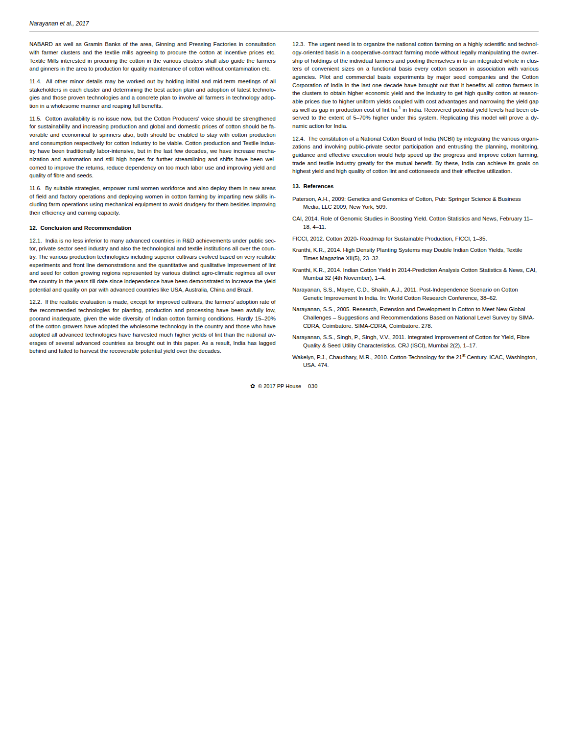Narayanan et al., 2017
NABARD as well as Gramin Banks of the area, Ginning and Pressing Factories in consultation with farmer clusters and the textile mills agreeing to procure the cotton at incentive prices etc. Textile Mills interested in procuring the cotton in the various clusters shall also guide the farmers and ginners in the area to production for quality maintenance of cotton without contamination etc.
11.4. All other minor details may be worked out by holding initial and mid-term meetings of all stakeholders in each cluster and determining the best action plan and adoption of latest technologies and those proven technologies and a concrete plan to involve all farmers in technology adoption in a wholesome manner and reaping full benefits.
11.5. Cotton availability is no issue now, but the Cotton Producers' voice should be strengthened for sustainability and increasing production and global and domestic prices of cotton should be favorable and economical to spinners also, both should be enabled to stay with cotton production and consumption respectively for cotton industry to be viable. Cotton production and Textile industry have been traditionally labor-intensive, but in the last few decades, we have increase mechanization and automation and still high hopes for further streamlining and shifts have been welcomed to improve the returns, reduce dependency on too much labor use and improving yield and quality of fibre and seeds.
11.6. By suitable strategies, empower rural women workforce and also deploy them in new areas of field and factory operations and deploying women in cotton farming by imparting new skills including farm operations using mechanical equipment to avoid drudgery for them besides improving their efficiency and earning capacity.
12. Conclusion and Recommendation
12.1. India is no less inferior to many advanced countries in R&D achievements under public sector, private sector seed industry and also the technological and textile institutions all over the country. The various production technologies including superior cultivars evolved based on very realistic experiments and front line demonstrations and the quantitative and qualitative improvement of lint and seed for cotton growing regions represented by various distinct agro-climatic regimes all over the country in the years till date since independence have been demonstrated to increase the yield potential and quality on par with advanced countries like USA, Australia, China and Brazil.
12.2. If the realistic evaluation is made, except for improved cultivars, the farmers' adoption rate of the recommended technologies for planting, production and processing have been awfully low, poorand inadequate, given the wide diversity of Indian cotton farming conditions. Hardly 15–20% of the cotton growers have adopted the wholesome technology in the country and those who have adopted all advanced technologies have harvested much higher yields of lint than the national averages of several advanced countries as brought out in this paper. As a result, India has lagged behind and failed to harvest the recoverable potential yield over the decades.
12.3. The urgent need is to organize the national cotton farming on a highly scientific and technology-oriented basis in a cooperative-contract farming mode without legally manipulating the ownership of holdings of the individual farmers and pooling themselves in to an integrated whole in clusters of convenient sizes on a functional basis every cotton season in association with various agencies. Pilot and commercial basis experiments by major seed companies and the Cotton Corporation of India in the last one decade have brought out that it benefits all cotton farmers in the clusters to obtain higher economic yield and the industry to get high quality cotton at reasonable prices due to higher uniform yields coupled with cost advantages and narrowing the yield gap as well as gap in production cost of lint ha-1 in India. Recovered potential yield levels had been observed to the extent of 5–70% higher under this system. Replicating this model will prove a dynamic action for India.
12.4. The constitution of a National Cotton Board of India (NCBI) by integrating the various organizations and involving public-private sector participation and entrusting the planning, monitoring, guidance and effective execution would help speed up the progress and improve cotton farming, trade and textile industry greatly for the mutual benefit. By these, India can achieve its goals on highest yield and high quality of cotton lint and cottonseeds and their effective utilization.
13. References
Paterson, A.H., 2009: Genetics and Genomics of Cotton, Pub: Springer Science & Business Media, LLC 2009, New York, 509.
CAI, 2014. Role of Genomic Studies in Boosting Yield. Cotton Statistics and News, February 11–18, 4–11.
FICCI, 2012. Cotton 2020- Roadmap for Sustainable Production, FICCI, 1–35.
Kranthi, K.R., 2014. High Density Planting Systems may Double Indian Cotton Yields, Textile Times Magazine XII(5), 23–32.
Kranthi, K.R., 2014. Indian Cotton Yield in 2014-Prediction Analysis Cotton Statistics & News, CAI, Mumbai 32 (4th November), 1–4.
Narayanan, S.S., Mayee, C.D., Shaikh, A.J., 2011. Post-Independence Scenario on Cotton Genetic Improvement In India. In: World Cotton Research Conference, 38–62.
Narayanan, S.S., 2005. Research, Extension and Development in Cotton to Meet New Global Challenges – Suggestions and Recommendations Based on National Level Survey by SIMA-CDRA, Coimbatore. SIMA-CDRA, Coimbatore. 278.
Narayanan, S.S., Singh, P., Singh, V.V., 2011. Integrated Improvement of Cotton for Yield, Fibre Quality & Seed Utility Characteristics. CRJ (ISCI), Mumbai 2(2), 1–17.
Wakelyn, P.J., Chaudhary, M.R., 2010. Cotton-Technology for the 21st Century. ICAC, Washington, USA. 474.
✿© 2017 PP House030